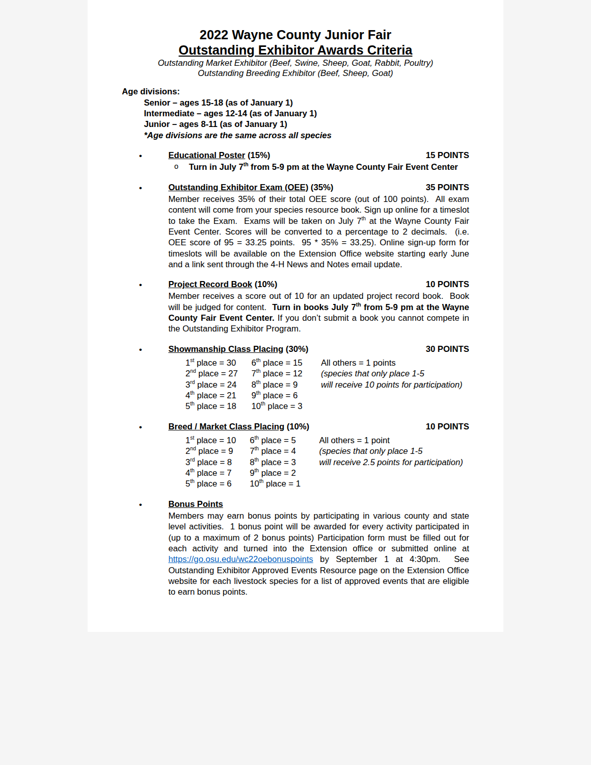2022 Wayne County Junior Fair
Outstanding Exhibitor Awards Criteria
Outstanding Market Exhibitor (Beef, Swine, Sheep, Goat, Rabbit, Poultry)
Outstanding Breeding Exhibitor (Beef, Sheep, Goat)
Age divisions:
Senior – ages 15-18 (as of January 1)
Intermediate – ages 12-14 (as of January 1)
Junior – ages 8-11 (as of January 1)
*Age divisions are the same across all species
15 POINTS Educational Poster (15%)
Turn in July 7th from 5-9 pm at the Wayne County Fair Event Center
35 POINTS Outstanding Exhibitor Exam (OEE) (35%)
Member receives 35% of their total OEE score (out of 100 points). All exam content will come from your species resource book. Sign up online for a timeslot to take the Exam. Exams will be taken on July 7th at the Wayne County Fair Event Center. Scores will be converted to a percentage to 2 decimals. (i.e. OEE score of 95 = 33.25 points. 95 * 35% = 33.25). Online sign-up form for timeslots will be available on the Extension Office website starting early June and a link sent through the 4-H News and Notes email update.
10 POINTS Project Record Book (10%)
Member receives a score out of 10 for an updated project record book. Book will be judged for content. Turn in books July 7th from 5-9 pm at the Wayne County Fair Event Center. If you don’t submit a book you cannot compete in the Outstanding Exhibitor Program.
30 POINTS Showmanship Class Placing (30%)
| 1 st place = 30 | 6 th place = 15 | All others = 1 points |
| 2 nd place = 27 | 7 th place = 12 | (species that only place 1-5 |
| 3 rd place = 24 | 8 th place = 9 | will receive 10 points for participation) |
| 4 th place = 21 | 9 th place = 6 | |
| 5 th place = 18 | 10 th place = 3 | |
10 POINTS Breed / Market Class Placing (10%)
| 1 st place = 10 | 6 th place = 5 | All others = 1 point |
| 2 nd place = 9 | 7 th place = 4 | (species that only place 1-5 |
| 3 rd place = 8 | 8 th place = 3 | will receive 2.5 points for participation) |
| 4 th place = 7 | 9 th place = 2 | |
| 5 th place = 6 | 10 th place = 1 | |
Bonus Points
Members may earn bonus points by participating in various county and state level activities. 1 bonus point will be awarded for every activity participated in (up to a maximum of 2 bonus points) Participation form must be filled out for each activity and turned into the Extension office or submitted online at https://go.osu.edu/wc22oebonuspoints by September 1 at 4:30pm. See Outstanding Exhibitor Approved Events Resource page on the Extension Office website for each livestock species for a list of approved events that are eligible to earn bonus points.